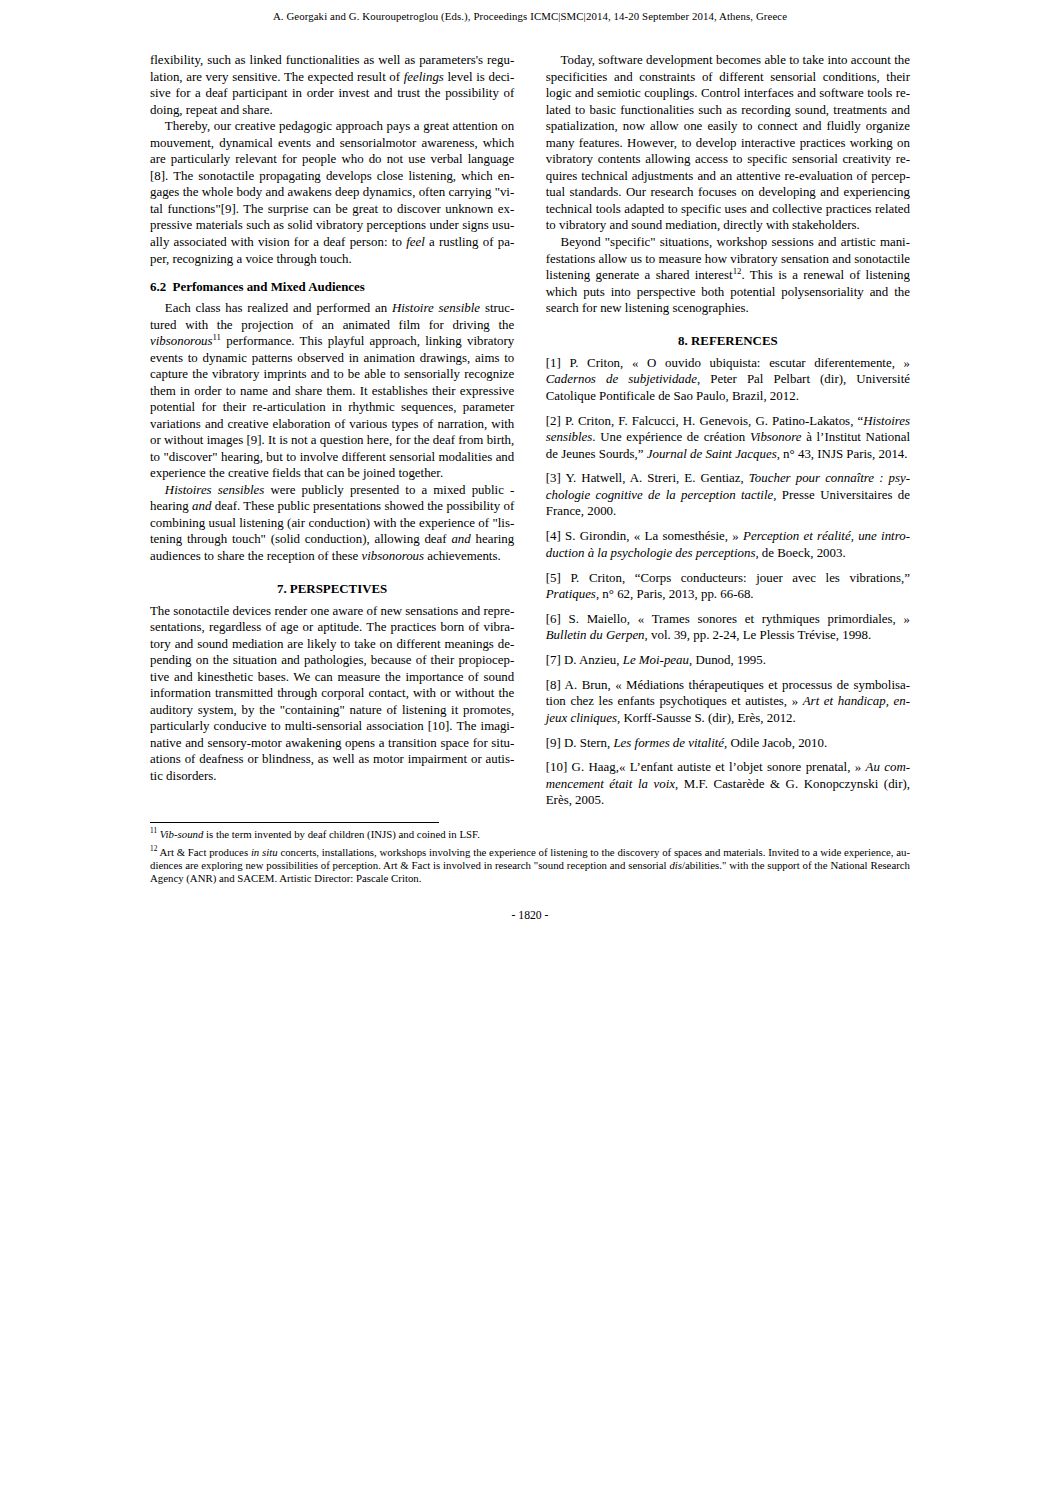A. Georgaki and G. Kouroupetroglou (Eds.), Proceedings ICMC|SMC|2014, 14-20 September 2014, Athens, Greece
flexibility, such as linked functionalities as well as parameters's regulation, are very sensitive. The expected result of feelings level is decisive for a deaf participant in order invest and trust the possibility of doing, repeat and share.
Thereby, our creative pedagogic approach pays a great attention on mouvement, dynamical events and sensorialmotor awareness, which are particularly relevant for people who do not use verbal language [8]. The sonotactile propagating develops close listening, which engages the whole body and awakens deep dynamics, often carrying "vital functions"[9]. The surprise can be great to discover unknown expressive materials such as solid vibratory perceptions under signs usually associated with vision for a deaf person: to feel a rustling of paper, recognizing a voice through touch.
6.2 Perfomances and Mixed Audiences
Each class has realized and performed an Histoire sensible structured with the projection of an animated film for driving the vibsonorous11 performance. This playful approach, linking vibratory events to dynamic patterns observed in animation drawings, aims to capture the vibratory imprints and to be able to sensorially recognize them in order to name and share them. It establishes their expressive potential for their re-articulation in rhythmic sequences, parameter variations and creative elaboration of various types of narration, with or without images [9]. It is not a question here, for the deaf from birth, to "discover" hearing, but to involve different sensorial modalities and experience the creative fields that can be joined together.
Histoires sensibles were publicly presented to a mixed public - hearing and deaf. These public presentations showed the possibility of combining usual listening (air conduction) with the experience of "listening through touch" (solid conduction), allowing deaf and hearing audiences to share the reception of these vibsonorous achievements.
7. PERSPECTIVES
The sonotactile devices render one aware of new sensations and representations, regardless of age or aptitude. The practices born of vibratory and sound mediation are likely to take on different meanings depending on the situation and pathologies, because of their propioceptive and kinesthetic bases. We can measure the importance of sound information transmitted through corporal contact, with or without the auditory system, by the "containing" nature of listening it promotes, particularly conducive to multi-sensorial association [10]. The imaginative and sensory-motor awakening opens a transition space for situations of deafness or blindness, as well as motor impairment or autistic disorders.
Today, software development becomes able to take into account the specificities and constraints of different sensorial conditions, their logic and semiotic couplings. Control interfaces and software tools related to basic functionalities such as recording sound, treatments and spatialization, now allow one easily to connect and fluidly organize many features. However, to develop interactive practices working on vibratory contents allowing access to specific sensorial creativity requires technical adjustments and an attentive re-evaluation of perceptual standards. Our research focuses on developing and experiencing technical tools adapted to specific uses and collective practices related to vibratory and sound mediation, directly with stakeholders.
Beyond "specific" situations, workshop sessions and artistic manifestations allow us to measure how vibratory sensation and sonotactile listening generate a shared interest12. This is a renewal of listening which puts into perspective both potential polysensoriality and the search for new listening scenographies.
8. REFERENCES
[1] P. Criton, « O ouvido ubiquista: escutar diferentemente, » Cadernos de subjetividade, Peter Pal Pelbart (dir), Université Catolique Pontificale de Sao Paulo, Brazil, 2012.
[2] P. Criton, F. Falcucci, H. Genevois, G. Patino-Lakatos, “Histoires sensibles. Une expérience de création Vibsonore à l’Institut National de Jeunes Sourds,” Journal de Saint Jacques, n° 43, INJS Paris, 2014.
[3] Y. Hatwell, A. Streri, E. Gentiaz, Toucher pour connaître : psychologie cognitive de la perception tactile, Presse Universitaires de France, 2000.
[4] S. Girondin, « La somesthésie, » Perception et réalité, une introduction à la psychologie des perceptions, de Boeck, 2003.
[5] P. Criton, “Corps conducteurs: jouer avec les vibrations,” Pratiques, n° 62, Paris, 2013, pp. 66-68.
[6] S. Maiello, « Trames sonores et rythmiques primordiales, » Bulletin du Gerpen, vol. 39, pp. 2-24, Le Plessis Trévise, 1998.
[7] D. Anzieu, Le Moi-peau, Dunod, 1995.
[8] A. Brun, « Médiations thérapeutiques et processus de symbolisation chez les enfants psychotiques et autistes, » Art et handicap, enjeux cliniques, Korff-Sausse S. (dir), Erès, 2012.
[9] D. Stern, Les formes de vitalité, Odile Jacob, 2010.
[10] G. Haag,« L’enfant autiste et l’objet sonore prenatal, » Au commencement était la voix, M.F. Castarède & G. Konopczynski (dir), Erès, 2005.
11 Vib-sound is the term invented by deaf children (INJS) and coined in LSF.
12 Art & Fact produces in situ concerts, installations, workshops involving the experience of listening to the discovery of spaces and materials. Invited to a wide experience, audiences are exploring new possibilities of perception. Art & Fact is involved in research "sound reception and sensorial dis/abilities." with the support of the National Research Agency (ANR) and SACEM. Artistic Director: Pascale Criton.
- 1820 -